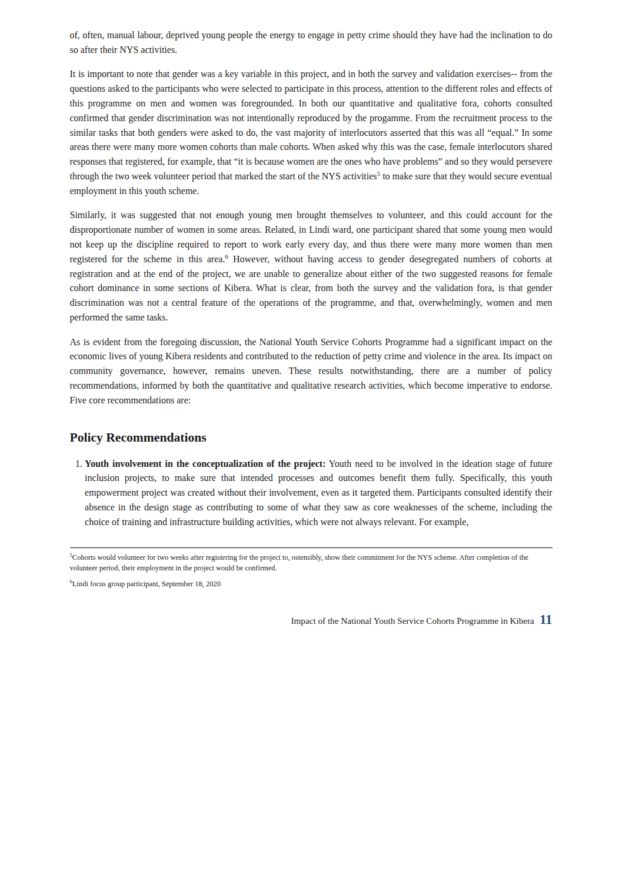of, often, manual labour, deprived young people the energy to engage in petty crime should they have had the inclination to do so after their NYS activities.
It is important to note that gender was a key variable in this project, and in both the survey and validation exercises-- from the questions asked to the participants who were selected to participate in this process, attention to the different roles and effects of this programme on men and women was foregrounded. In both our quantitative and qualitative fora, cohorts consulted confirmed that gender discrimination was not intentionally reproduced by the progamme. From the recruitment process to the similar tasks that both genders were asked to do, the vast majority of interlocutors asserted that this was all “equal.” In some areas there were many more women cohorts than male cohorts. When asked why this was the case, female interlocutors shared responses that registered, for example, that “it is because women are the ones who have problems” and so they would persevere through the two week volunteer period that marked the start of the NYS activities5 to make sure that they would secure eventual employment in this youth scheme.
Similarly, it was suggested that not enough young men brought themselves to volunteer, and this could account for the disproportionate number of women in some areas. Related, in Lindi ward, one participant shared that some young men would not keep up the discipline required to report to work early every day, and thus there were many more women than men registered for the scheme in this area.6 However, without having access to gender desegregated numbers of cohorts at registration and at the end of the project, we are unable to generalize about either of the two suggested reasons for female cohort dominance in some sections of Kibera. What is clear, from both the survey and the validation fora, is that gender discrimination was not a central feature of the operations of the programme, and that, overwhelmingly, women and men performed the same tasks.
As is evident from the foregoing discussion, the National Youth Service Cohorts Programme had a significant impact on the economic lives of young Kibera residents and contributed to the reduction of petty crime and violence in the area. Its impact on community governance, however, remains uneven. These results notwithstanding, there are a number of policy recommendations, informed by both the quantitative and qualitative research activities, which become imperative to endorse. Five core recommendations are:
Policy Recommendations
Youth involvement in the conceptualization of the project: Youth need to be involved in the ideation stage of future inclusion projects, to make sure that intended processes and outcomes benefit them fully. Specifically, this youth empowerment project was created without their involvement, even as it targeted them. Participants consulted identify their absence in the design stage as contributing to some of what they saw as core weaknesses of the scheme, including the choice of training and infrastructure building activities, which were not always relevant. For example,
5Cohorts would volunteer for two weeks after registering for the project to, ostensibly, show their commitment for the NYS scheme. After completion of the volunteer period, their employment in the project would be confirmed.
6Lindi focus group participant, September 18, 2020
Impact of the National Youth Service Cohorts Programme in Kibera 11